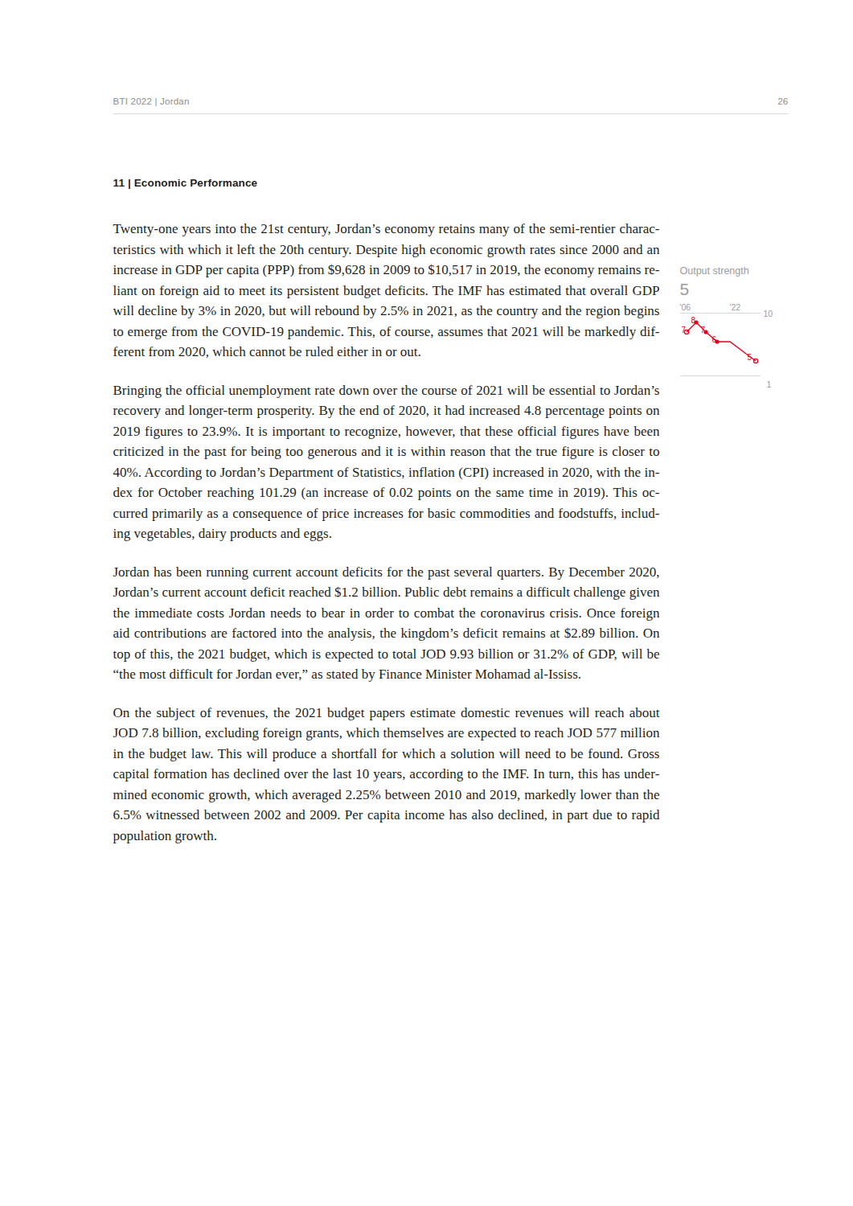BTI 2022 | Jordan 26
Output strength
5
'06 '22 10 1
8 7 7 6 5
11 | Economic Performance
Twenty-one years into the 21st century, Jordan’s economy retains many of the semi-rentier characteristics with which it left the 20th century. Despite high economic growth rates since 2000 and an increase in GDP per capita (PPP) from $9,628 in 2009 to $10,517 in 2019, the economy remains reliant on foreign aid to meet its persistent budget deficits. The IMF has estimated that overall GDP will decline by 3% in 2020, but will rebound by 2.5% in 2021, as the country and the region begins to emerge from the COVID-19 pandemic. This, of course, assumes that 2021 will be markedly different from 2020, which cannot be ruled either in or out.
Bringing the official unemployment rate down over the course of 2021 will be essential to Jordan’s recovery and longer-term prosperity. By the end of 2020, it had increased 4.8 percentage points on 2019 figures to 23.9%. It is important to recognize, however, that these official figures have been criticized in the past for being too generous and it is within reason that the true figure is closer to 40%. According to Jordan’s Department of Statistics, inflation (CPI) increased in 2020, with the index for October reaching 101.29 (an increase of 0.02 points on the same time in 2019). This occurred primarily as a consequence of price increases for basic commodities and foodstuffs, including vegetables, dairy products and eggs.
Jordan has been running current account deficits for the past several quarters. By December 2020, Jordan’s current account deficit reached $1.2 billion. Public debt remains a difficult challenge given the immediate costs Jordan needs to bear in order to combat the coronavirus crisis. Once foreign aid contributions are factored into the analysis, the kingdom’s deficit remains at $2.89 billion. On top of this, the 2021 budget, which is expected to total JOD 9.93 billion or 31.2% of GDP, will be “the most difficult for Jordan ever,” as stated by Finance Minister Mohamad al-Ississ.
On the subject of revenues, the 2021 budget papers estimate domestic revenues will reach about JOD 7.8 billion, excluding foreign grants, which themselves are expected to reach JOD 577 million in the budget law. This will produce a shortfall for which a solution will need to be found. Gross capital formation has declined over the last 10 years, according to the IMF. In turn, this has undermined economic growth, which averaged 2.25% between 2010 and 2019, markedly lower than the 6.5% witnessed between 2002 and 2009. Per capita income has also declined, in part due to rapid population growth.